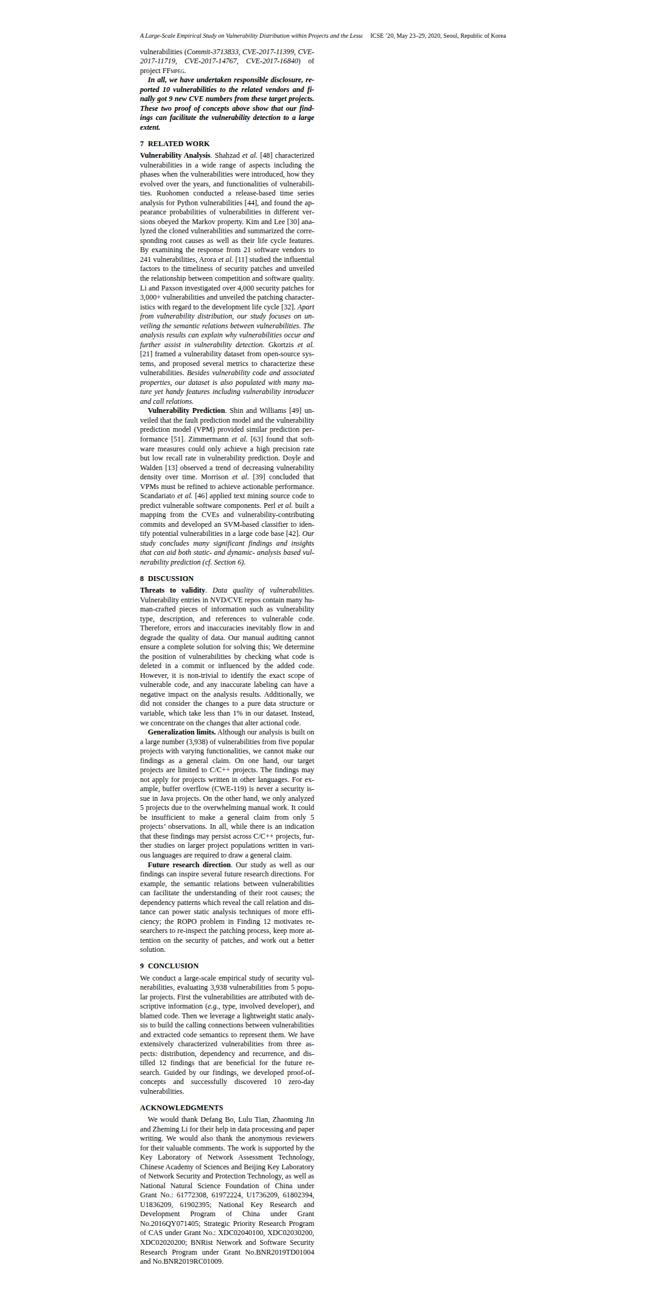A Large-Scale Empirical Study on Vulnerability Distribution within Projects and the Lessons Learned
ICSE ’20, May 23–29, 2020, Seoul, Republic of Korea
vulnerabilities (Commit-3713833, CVE-2017-11399, CVE-2017-11719, CVE-2017-14767, CVE-2017-16840) of project FFmpeg.
In all, we have undertaken responsible disclosure, reported 10 vulnerabilities to the related vendors and finally got 9 new CVE numbers from these target projects. These two proof of concepts above show that our findings can facilitate the vulnerability detection to a large extent.
7 RELATED WORK
Vulnerability Analysis. Shahzad et al. [48] characterized vulnerabilities in a wide range of aspects including the phases when the vulnerabilities were introduced, how they evolved over the years, and functionalities of vulnerabilities. Ruohomen conducted a release-based time series analysis for Python vulnerabilities [44], and found the appearance probabilities of vulnerabilities in different versions obeyed the Markov property. Kim and Lee [30] analyzed the cloned vulnerabilities and summarized the corresponding root causes as well as their life cycle features. By examining the response from 21 software vendors to 241 vulnerabilities, Arora et al. [11] studied the influential factors to the timeliness of security patches and unveiled the relationship between competition and software quality. Li and Paxson investigated over 4,000 security patches for 3,000+ vulnerabilities and unveiled the patching characteristics with regard to the development life cycle [32]. Apart from vulnerability distribution, our study focuses on unveiling the semantic relations between vulnerabilities. The analysis results can explain why vulnerabilities occur and further assist in vulnerability detection. Gkortzis et al. [21] framed a vulnerability dataset from open-source systems, and proposed several metrics to characterize these vulnerabilities. Besides vulnerability code and associated properties, our dataset is also populated with many mature yet handy features including vulnerability introducer and call relations.
Vulnerability Prediction. Shin and Williams [49] unveiled that the fault prediction model and the vulnerability prediction model (VPM) provided similar prediction performance [51]. Zimmermann et al. [63] found that software measures could only achieve a high precision rate but low recall rate in vulnerability prediction. Doyle and Walden [13] observed a trend of decreasing vulnerability density over time. Morrison et al. [39] concluded that VPMs must be refined to achieve actionable performance. Scandariato et al. [46] applied text mining source code to predict vulnerable software components. Perl et al. built a mapping from the CVEs and vulnerability-contributing commits and developed an SVM-based classifier to identify potential vulnerabilities in a large code base [42]. Our study concludes many significant findings and insights that can aid both static- and dynamic- analysis based vulnerability prediction (cf. Section 6).
8 DISCUSSION
Threats to validity. Data quality of vulnerabilities. Vulnerability entries in NVD/CVE repos contain many human-crafted pieces of information such as vulnerability type, description, and references to vulnerable code. Therefore, errors and inaccuracies inevitably flow in and degrade the quality of data. Our manual auditing cannot ensure a complete solution for solving this; We determine the position of vulnerabilities by checking what code is deleted in a commit or influenced by the added code. However, it is non-trivial to identify the exact scope of vulnerable code, and any inaccurate labeling can have a negative impact on the analysis results. Additionally, we did not consider the changes to a pure data structure or variable, which take less than 1% in our dataset. Instead, we concentrate on the changes that alter actional code.
Generalization limits. Although our analysis is built on a large number (3,938) of vulnerabilities from five popular projects with varying functionalities, we cannot make our findings as a general claim. On one hand, our target projects are limited to C/C++ projects. The findings may not apply for projects written in other languages. For example, buffer overflow (CWE-119) is never a security issue in Java projects. On the other hand, we only analyzed 5 projects due to the overwhelming manual work. It could be insufficient to make a general claim from only 5 projects’ observations. In all, while there is an indication that these findings may persist across C/C++ projects, further studies on larger project populations written in various languages are required to draw a general claim.
Future research direction. Our study as well as our findings can inspire several future research directions. For example, the semantic relations between vulnerabilities can facilitate the understanding of their root causes; the dependency patterns which reveal the call relation and distance can power static analysis techniques of more efficiency; the ROPO problem in Finding 12 motivates researchers to re-inspect the patching process, keep more attention on the security of patches, and work out a better solution.
9 CONCLUSION
We conduct a large-scale empirical study of security vulnerabilities, evaluating 3,938 vulnerabilities from 5 popular projects. First the vulnerabilities are attributed with descriptive information (e.g., type, involved developer), and blamed code. Then we leverage a lightweight static analysis to build the calling connections between vulnerabilities and extracted code semantics to represent them. We have extensively characterized vulnerabilities from three aspects: distribution, dependency and recurrence, and distilled 12 findings that are beneficial for the future research. Guided by our findings, we developed proof-of-concepts and successfully discovered 10 zero-day vulnerabilities.
ACKNOWLEDGMENTS
We would thank Defang Bo, Lulu Tian, Zhaoming Jin and Zheming Li for their help in data processing and paper writing. We would also thank the anonymous reviewers for their valuable comments. The work is supported by the Key Laboratory of Network Assessment Technology, Chinese Academy of Sciences and Beijing Key Laboratory of Network Security and Protection Technology, as well as National Natural Science Foundation of China under Grant No.: 61772308, 61972224, U1736209, 61802394, U1836209, 61902395; National Key Research and Development Program of China under Grant No.2016QY071405; Strategic Priority Research Program of CAS under Grant No.: XDC02040100, XDC02030200, XDC02020200; BNRist Network and Software Security Research Program under Grant No.BNR2019TD01004 and No.BNR2019RC01009.